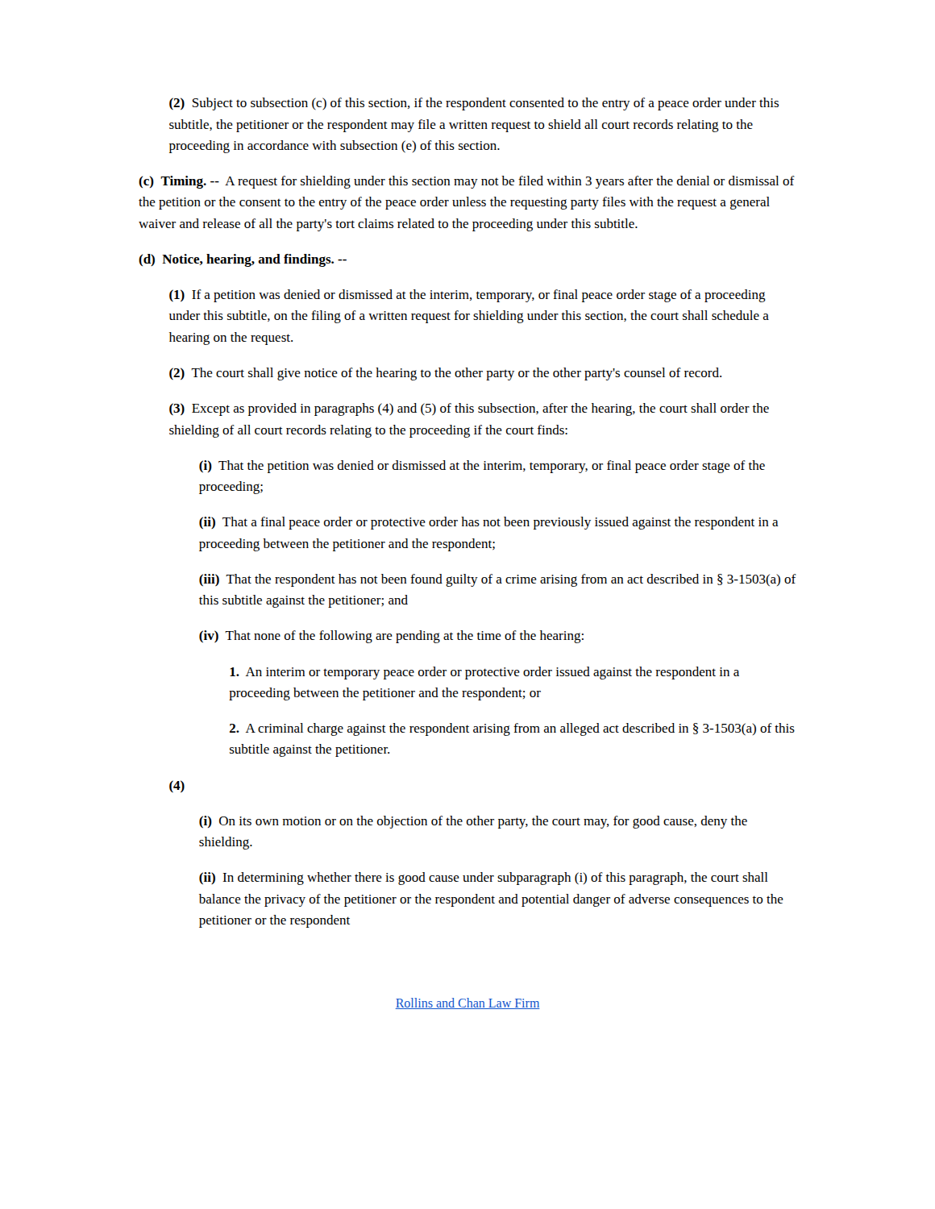(2) Subject to subsection (c) of this section, if the respondent consented to the entry of a peace order under this subtitle, the petitioner or the respondent may file a written request to shield all court records relating to the proceeding in accordance with subsection (e) of this section.
(c) Timing. -- A request for shielding under this section may not be filed within 3 years after the denial or dismissal of the petition or the consent to the entry of the peace order unless the requesting party files with the request a general waiver and release of all the party's tort claims related to the proceeding under this subtitle.
(d) Notice, hearing, and findings. --
(1) If a petition was denied or dismissed at the interim, temporary, or final peace order stage of a proceeding under this subtitle, on the filing of a written request for shielding under this section, the court shall schedule a hearing on the request.
(2) The court shall give notice of the hearing to the other party or the other party's counsel of record.
(3) Except as provided in paragraphs (4) and (5) of this subsection, after the hearing, the court shall order the shielding of all court records relating to the proceeding if the court finds:
(i) That the petition was denied or dismissed at the interim, temporary, or final peace order stage of the proceeding;
(ii) That a final peace order or protective order has not been previously issued against the respondent in a proceeding between the petitioner and the respondent;
(iii) That the respondent has not been found guilty of a crime arising from an act described in § 3-1503(a) of this subtitle against the petitioner; and
(iv) That none of the following are pending at the time of the hearing:
1. An interim or temporary peace order or protective order issued against the respondent in a proceeding between the petitioner and the respondent; or
2. A criminal charge against the respondent arising from an alleged act described in § 3-1503(a) of this subtitle against the petitioner.
(4)
(i) On its own motion or on the objection of the other party, the court may, for good cause, deny the shielding.
(ii) In determining whether there is good cause under subparagraph (i) of this paragraph, the court shall balance the privacy of the petitioner or the respondent and potential danger of adverse consequences to the petitioner or the respondent
Rollins and Chan Law Firm